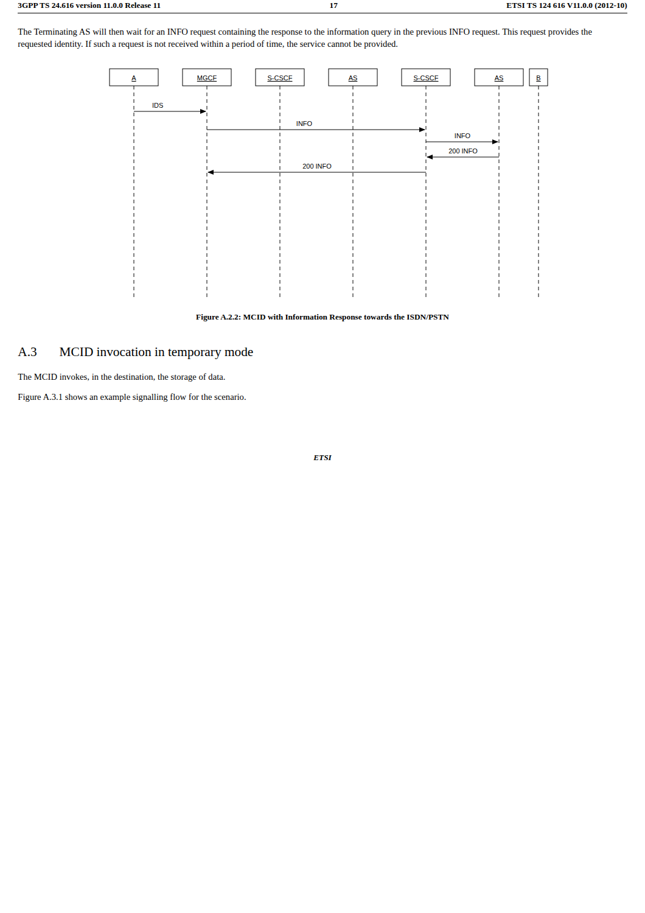3GPP TS 24.616 version 11.0.0 Release 11
17
ETSI TS 124 616 V11.0.0 (2012-10)
The Terminating AS will then wait for an INFO request containing the response to the information query in the previous INFO request. This request provides the requested identity. If such a request is not received within a period of time, the service cannot be provided.
A MGCF S-CSCF AS S-CSCF AS B IDS INFO INFO 200 INFO 200 INFO
Figure A.2.2: MCID with Information Response towards the ISDN/PSTN
A.3 MCID invocation in temporary mode
The MCID invokes, in the destination, the storage of data.
Figure A.3.1 shows an example signalling flow for the scenario.
ETSI